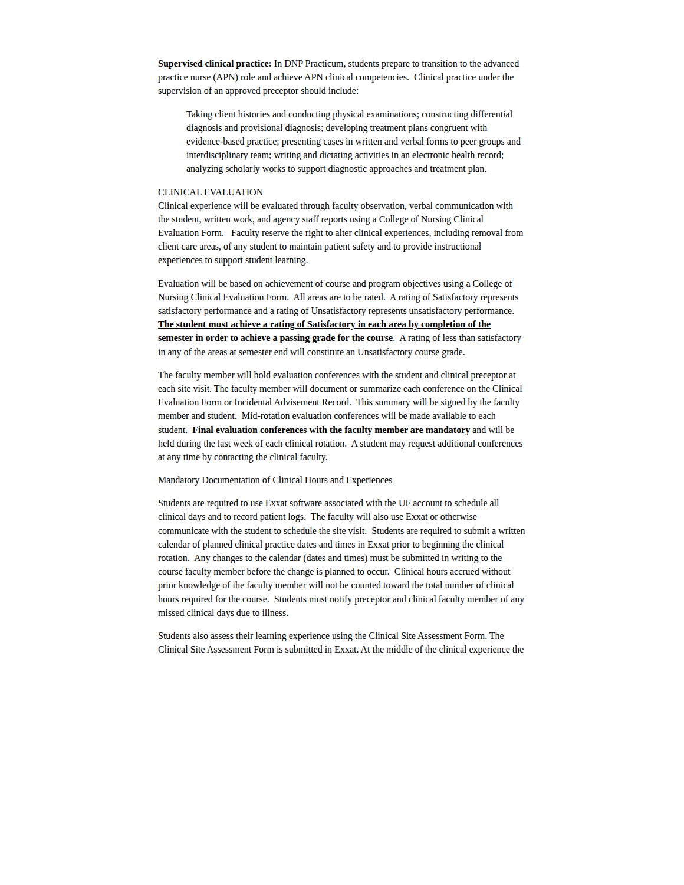Supervised clinical practice: In DNP Practicum, students prepare to transition to the advanced practice nurse (APN) role and achieve APN clinical competencies. Clinical practice under the supervision of an approved preceptor should include:
Taking client histories and conducting physical examinations; constructing differential diagnosis and provisional diagnosis; developing treatment plans congruent with evidence-based practice; presenting cases in written and verbal forms to peer groups and interdisciplinary team; writing and dictating activities in an electronic health record; analyzing scholarly works to support diagnostic approaches and treatment plan.
Clinical Evaluation
Clinical experience will be evaluated through faculty observation, verbal communication with the student, written work, and agency staff reports using a College of Nursing Clinical Evaluation Form. Faculty reserve the right to alter clinical experiences, including removal from client care areas, of any student to maintain patient safety and to provide instructional experiences to support student learning.
Evaluation will be based on achievement of course and program objectives using a College of Nursing Clinical Evaluation Form. All areas are to be rated. A rating of Satisfactory represents satisfactory performance and a rating of Unsatisfactory represents unsatisfactory performance. The student must achieve a rating of Satisfactory in each area by completion of the semester in order to achieve a passing grade for the course. A rating of less than satisfactory in any of the areas at semester end will constitute an Unsatisfactory course grade.
The faculty member will hold evaluation conferences with the student and clinical preceptor at each site visit. The faculty member will document or summarize each conference on the Clinical Evaluation Form or Incidental Advisement Record. This summary will be signed by the faculty member and student. Mid-rotation evaluation conferences will be made available to each student. Final evaluation conferences with the faculty member are mandatory and will be held during the last week of each clinical rotation. A student may request additional conferences at any time by contacting the clinical faculty.
Mandatory Documentation of Clinical Hours and Experiences
Students are required to use Exxat software associated with the UF account to schedule all clinical days and to record patient logs. The faculty will also use Exxat or otherwise communicate with the student to schedule the site visit. Students are required to submit a written calendar of planned clinical practice dates and times in Exxat prior to beginning the clinical rotation. Any changes to the calendar (dates and times) must be submitted in writing to the course faculty member before the change is planned to occur. Clinical hours accrued without prior knowledge of the faculty member will not be counted toward the total number of clinical hours required for the course. Students must notify preceptor and clinical faculty member of any missed clinical days due to illness.
Students also assess their learning experience using the Clinical Site Assessment Form. The Clinical Site Assessment Form is submitted in Exxat. At the middle of the clinical experience the